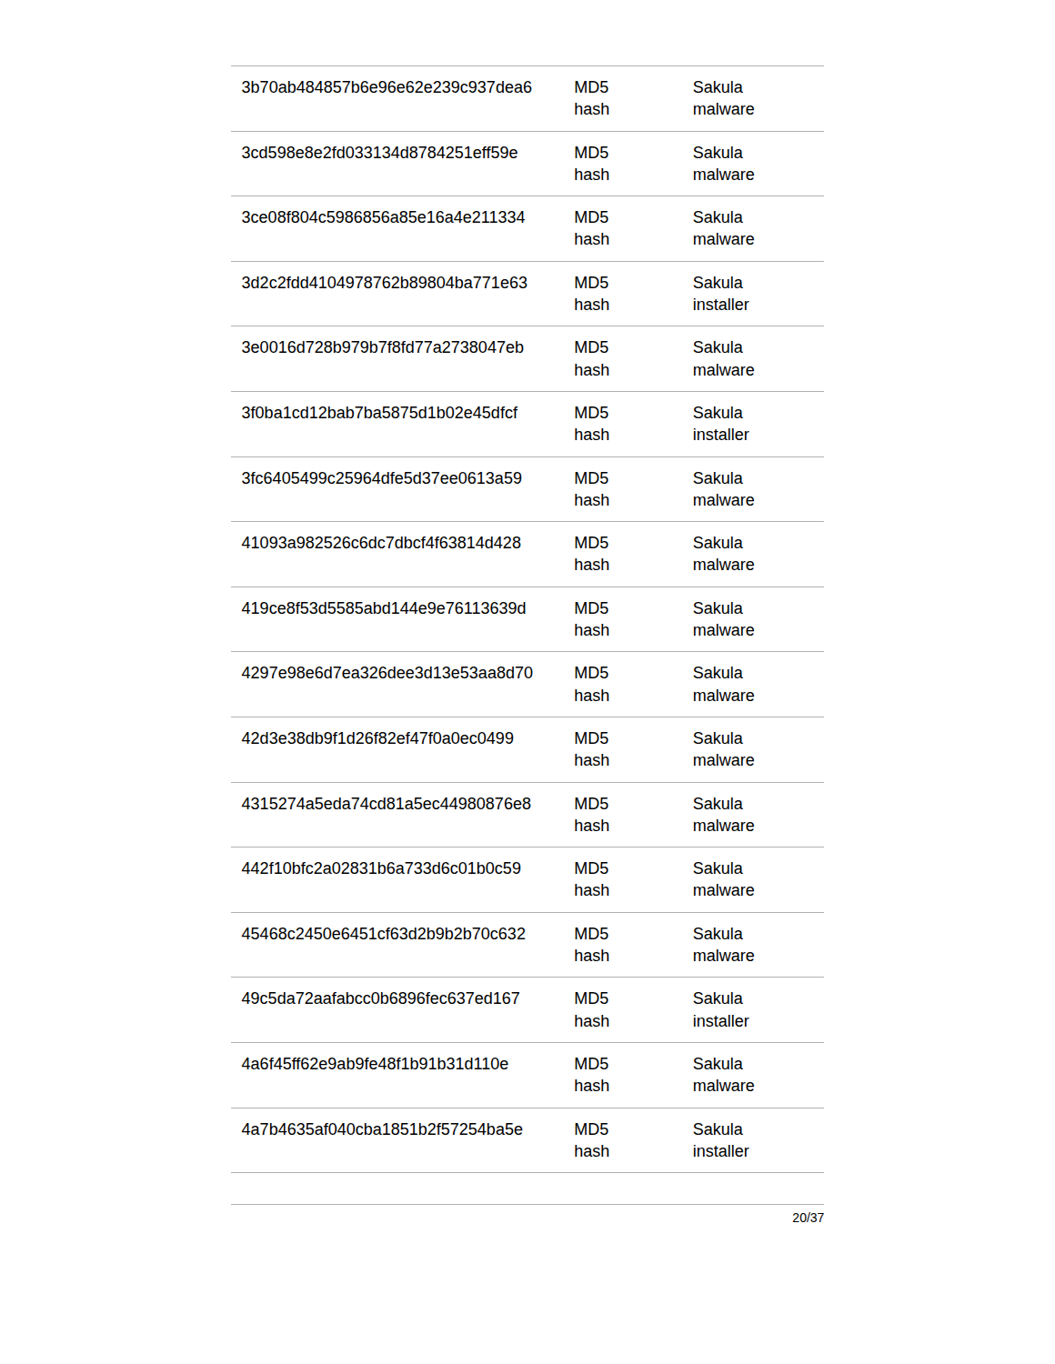| 3b70ab484857b6e96e62e239c937dea6 | MD5 hash | Sakula malware |
| 3cd598e8e2fd033134d8784251eff59e | MD5 hash | Sakula malware |
| 3ce08f804c5986856a85e16a4e211334 | MD5 hash | Sakula malware |
| 3d2c2fdd4104978762b89804ba771e63 | MD5 hash | Sakula installer |
| 3e0016d728b979b7f8fd77a2738047eb | MD5 hash | Sakula malware |
| 3f0ba1cd12bab7ba5875d1b02e45dfcf | MD5 hash | Sakula installer |
| 3fc6405499c25964dfe5d37ee0613a59 | MD5 hash | Sakula malware |
| 41093a982526c6dc7dbcf4f63814d428 | MD5 hash | Sakula malware |
| 419ce8f53d5585abd144e9e76113639d | MD5 hash | Sakula malware |
| 4297e98e6d7ea326dee3d13e53aa8d70 | MD5 hash | Sakula malware |
| 42d3e38db9f1d26f82ef47f0a0ec0499 | MD5 hash | Sakula malware |
| 4315274a5eda74cd81a5ec44980876e8 | MD5 hash | Sakula malware |
| 442f10bfc2a02831b6a733d6c01b0c59 | MD5 hash | Sakula malware |
| 45468c2450e6451cf63d2b9b2b70c632 | MD5 hash | Sakula malware |
| 49c5da72aafabcc0b6896fec637ed167 | MD5 hash | Sakula installer |
| 4a6f45ff62e9ab9fe48f1b91b31d110e | MD5 hash | Sakula malware |
| 4a7b4635af040cba1851b2f57254ba5e | MD5 hash | Sakula installer |
20/37